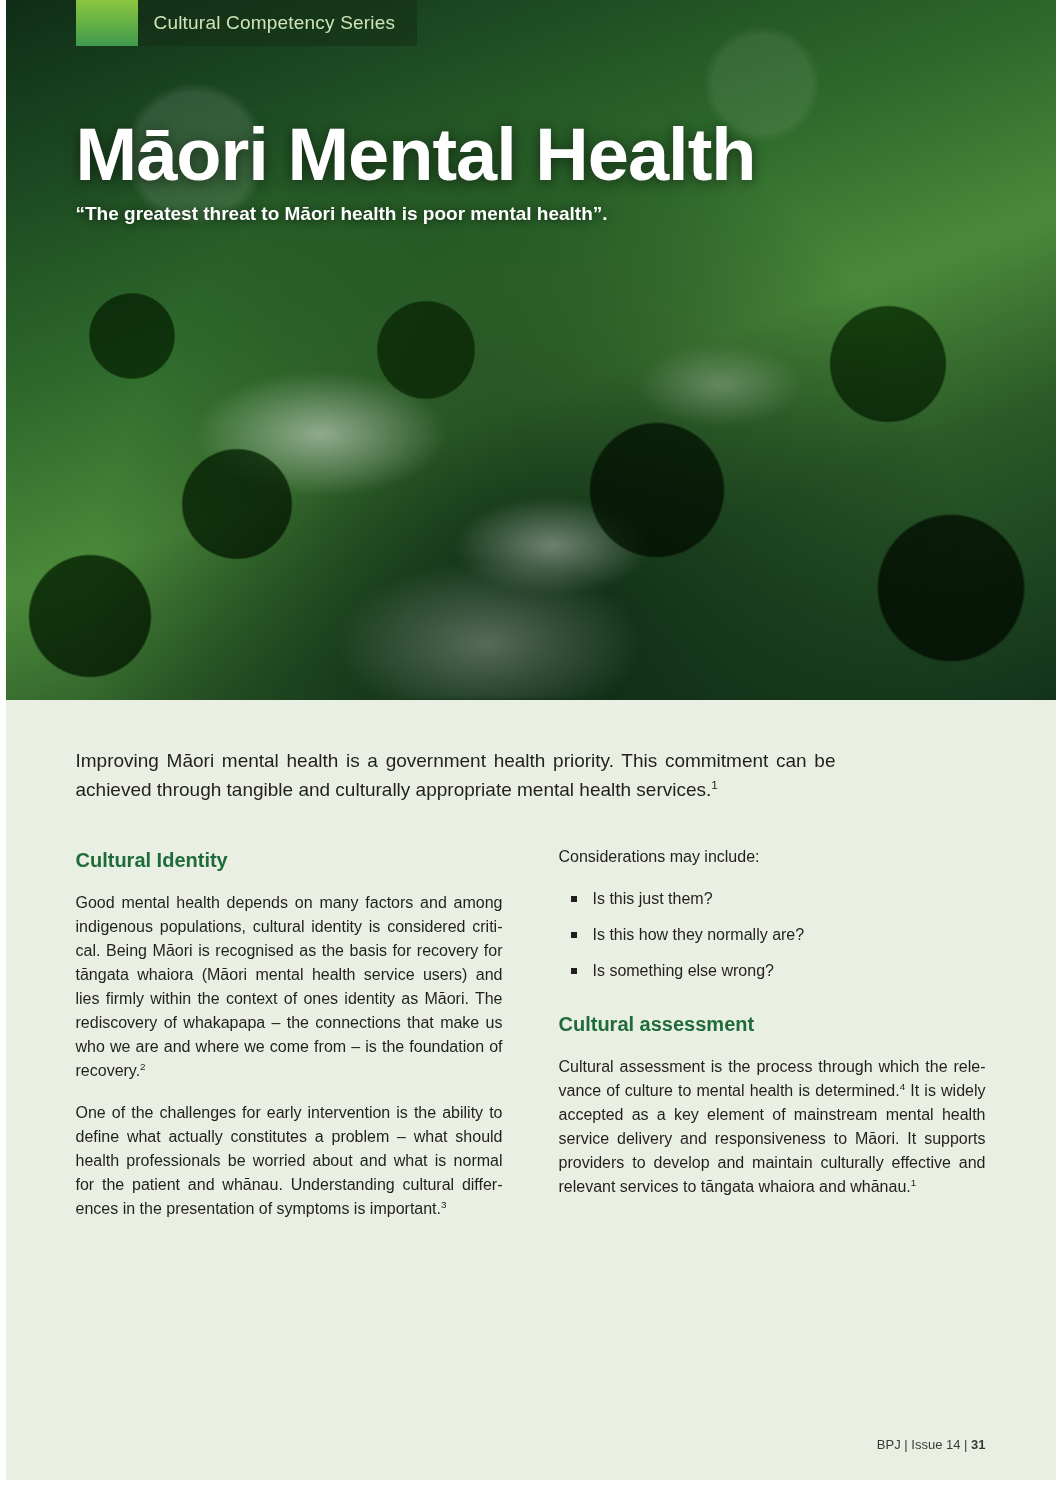Cultural Competency Series
Māori Mental Health
“The greatest threat to Māori health is poor mental health”.
Improving Māori mental health is a government health priority. This commitment can be achieved through tangible and culturally appropriate mental health services.1
Cultural Identity
Good mental health depends on many factors and among indigenous populations, cultural identity is considered critical. Being Māori is recognised as the basis for recovery for tāngata whaiora (Māori mental health service users) and lies firmly within the context of ones identity as Māori. The rediscovery of whakapapa – the connections that make us who we are and where we come from – is the foundation of recovery.2
One of the challenges for early intervention is the ability to define what actually constitutes a problem – what should health professionals be worried about and what is normal for the patient and whānau. Understanding cultural differences in the presentation of symptoms is important.3
Considerations may include:
Is this just them?
Is this how they normally are?
Is something else wrong?
Cultural assessment
Cultural assessment is the process through which the relevance of culture to mental health is determined.4 It is widely accepted as a key element of mainstream mental health service delivery and responsiveness to Māori. It supports providers to develop and maintain culturally effective and relevant services to tāngata whaiora and whānau.1
BPJ | Issue 14 | 31